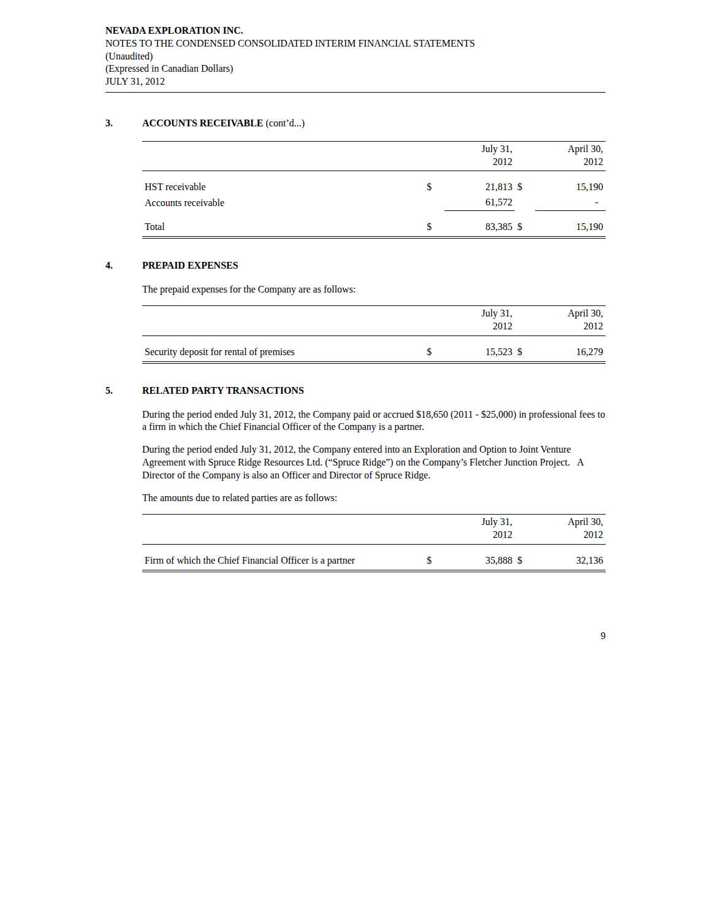NEVADA EXPLORATION INC.
NOTES TO THE CONDENSED CONSOLIDATED INTERIM FINANCIAL STATEMENTS
(Unaudited)
(Expressed in Canadian Dollars)
JULY 31, 2012
3. ACCOUNTS RECEIVABLE (cont’d...)
| | | July 31, 2012 | | April 30, 2012 |
| --- | --- | --- | --- | --- |
| HST receivable | $ | 21,813 | $ | 15,190 |
| Accounts receivable | | 61,572 | | - |
| Total | $ | 83,385 | $ | 15,190 |
4. PREPAID EXPENSES
The prepaid expenses for the Company are as follows:
| | | July 31, 2012 | | April 30, 2012 |
| --- | --- | --- | --- | --- |
| Security deposit for rental of premises | $ | 15,523 | $ | 16,279 |
5. RELATED PARTY TRANSACTIONS
During the period ended July 31, 2012, the Company paid or accrued $18,650 (2011 - $25,000) in professional fees to a firm in which the Chief Financial Officer of the Company is a partner.
During the period ended July 31, 2012, the Company entered into an Exploration and Option to Joint Venture Agreement with Spruce Ridge Resources Ltd. (“Spruce Ridge”) on the Company’s Fletcher Junction Project. A Director of the Company is also an Officer and Director of Spruce Ridge.
The amounts due to related parties are as follows:
| | | July 31, 2012 | | April 30, 2012 |
| --- | --- | --- | --- | --- |
| Firm of which the Chief Financial Officer is a partner | $ | 35,888 | $ | 32,136 |
9